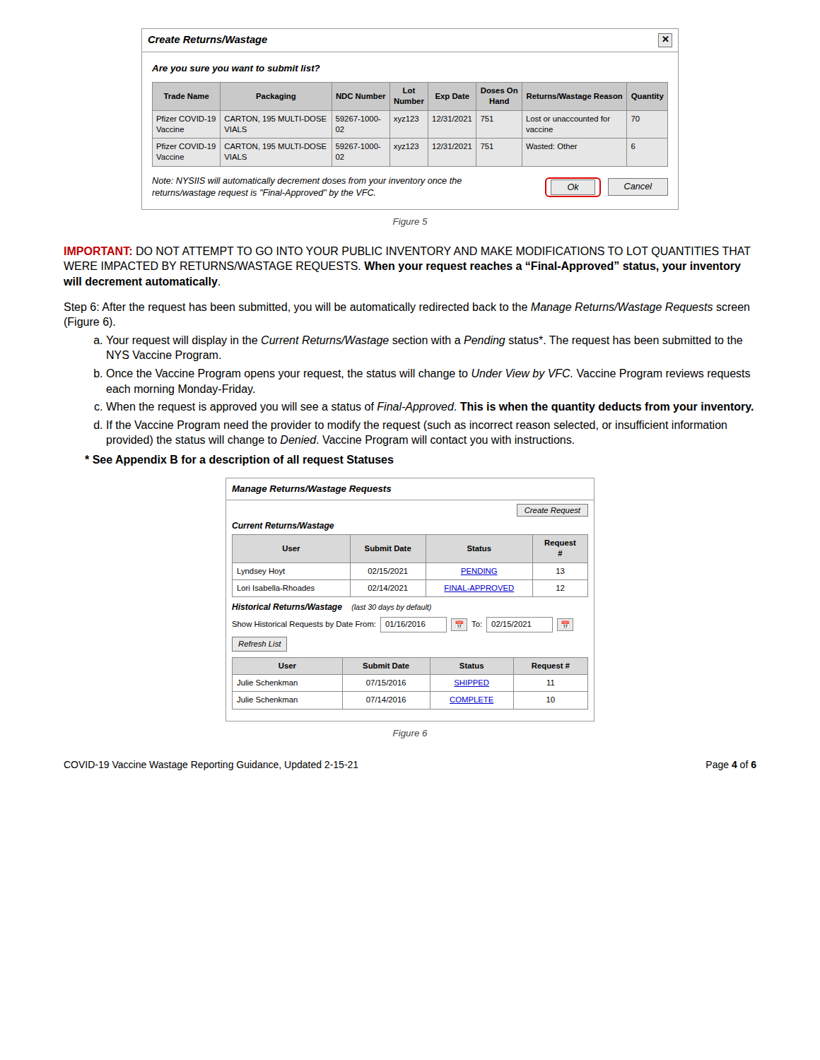Create Returns/Wastage ✕
Are you sure you want to submit list?
| Trade Name | Packaging | NDC Number | Lot Number | Exp Date | Doses On Hand | Returns/Wastage Reason | Quantity |
| --- | --- | --- | --- | --- | --- | --- | --- |
| Pfizer COVID-19 Vaccine | CARTON, 195 MULTI-DOSE VIALS | 59267-1000- 02 | xyz123 | 12/31/2021 | 751 | Lost or unaccounted for vaccine | 70 |
| Pfizer COVID-19 Vaccine | CARTON, 195 MULTI-DOSE VIALS | 59267-1000- 02 | xyz123 | 12/31/2021 | 751 | Wasted: Other | 6 |
Note: NYSIIS will automatically decrement doses from your inventory once the returns/wastage request is "Final-Approved" by the VFC.
Ok Cancel
Figure 5
IMPORTANT: DO NOT ATTEMPT TO GO INTO YOUR PUBLIC INVENTORY AND MAKE MODIFICATIONS TO LOT QUANTITIES THAT WERE IMPACTED BY RETURNS/WASTAGE REQUESTS. When your request reaches a “Final-Approved” status, your inventory will decrement automatically.
Step 6: After the request has been submitted, you will be automatically redirected back to the Manage Returns/Wastage Requests screen (Figure 6).
Your request will display in the Current Returns/Wastage section with a Pending status*. The request has been submitted to the NYS Vaccine Program.
Once the Vaccine Program opens your request, the status will change to Under View by VFC. Vaccine Program reviews requests each morning Monday-Friday.
When the request is approved you will see a status of Final-Approved. This is when the quantity deducts from your inventory.
If the Vaccine Program need the provider to modify the request (such as incorrect reason selected, or insufficient information provided) the status will change to Denied. Vaccine Program will contact you with instructions.
* See Appendix B for a description of all request Statuses
Manage Returns/Wastage Requests
Create Request
Current Returns/Wastage
| User | Submit Date | Status | Request # |
| --- | --- | --- | --- |
| Lyndsey Hoyt | 02/15/2021 | PENDING | 13 |
| Lori Isabella-Rhoades | 02/14/2021 | FINAL-APPROVED | 12 |
Historical Returns/Wastage (last 30 days by default)
Show Historical Requests by Date From: 01/16/2016 📅 To: 02/15/2021 📅 Refresh List
| User | Submit Date | Status | Request # |
| --- | --- | --- | --- |
| Julie Schenkman | 07/15/2016 | SHIPPED | 11 |
| Julie Schenkman | 07/14/2016 | COMPLETE | 10 |
Figure 6
COVID-19 Vaccine Wastage Reporting Guidance, Updated 2-15-21 Page 4 of 6